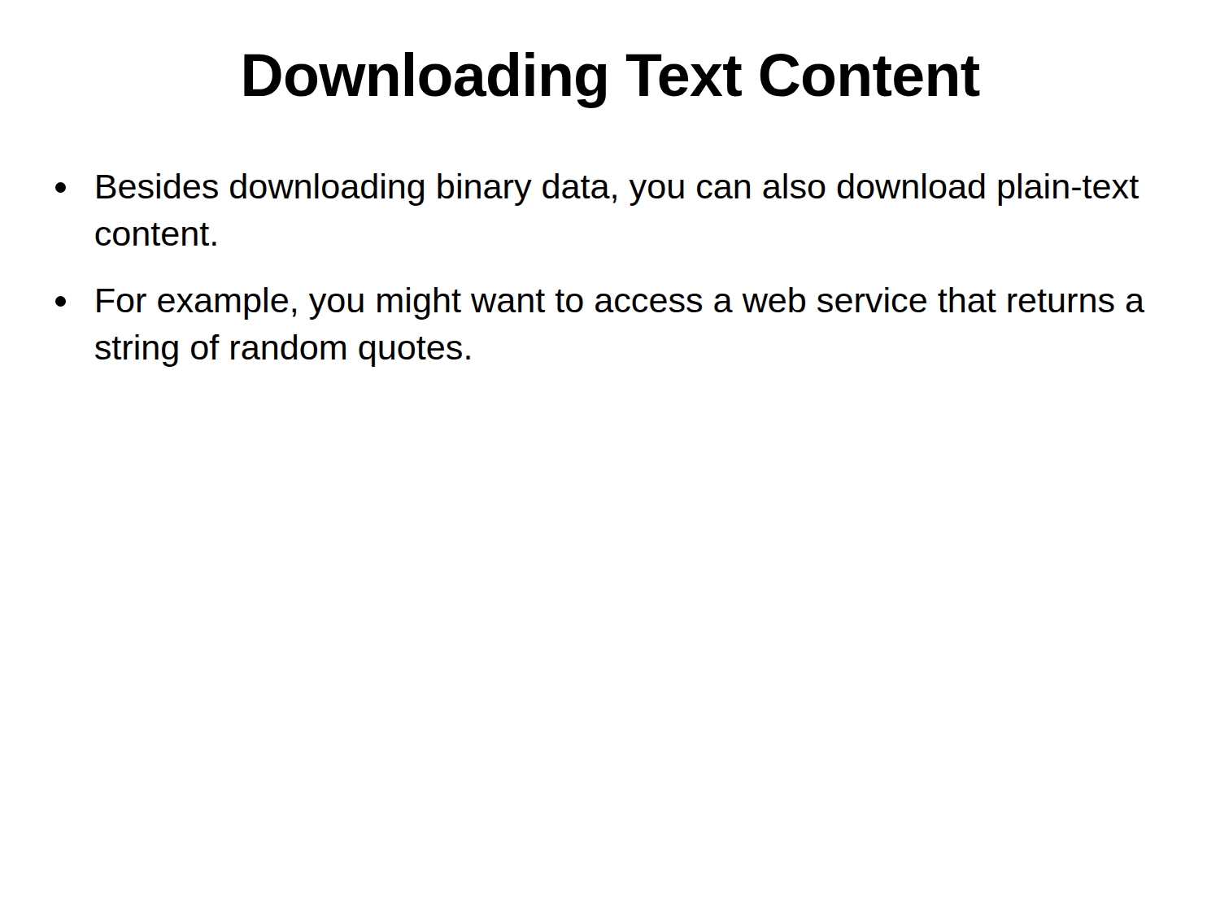Downloading Text Content
Besides downloading binary data, you can also download plain-text content.
For example, you might want to access a web service that returns a string of random quotes.